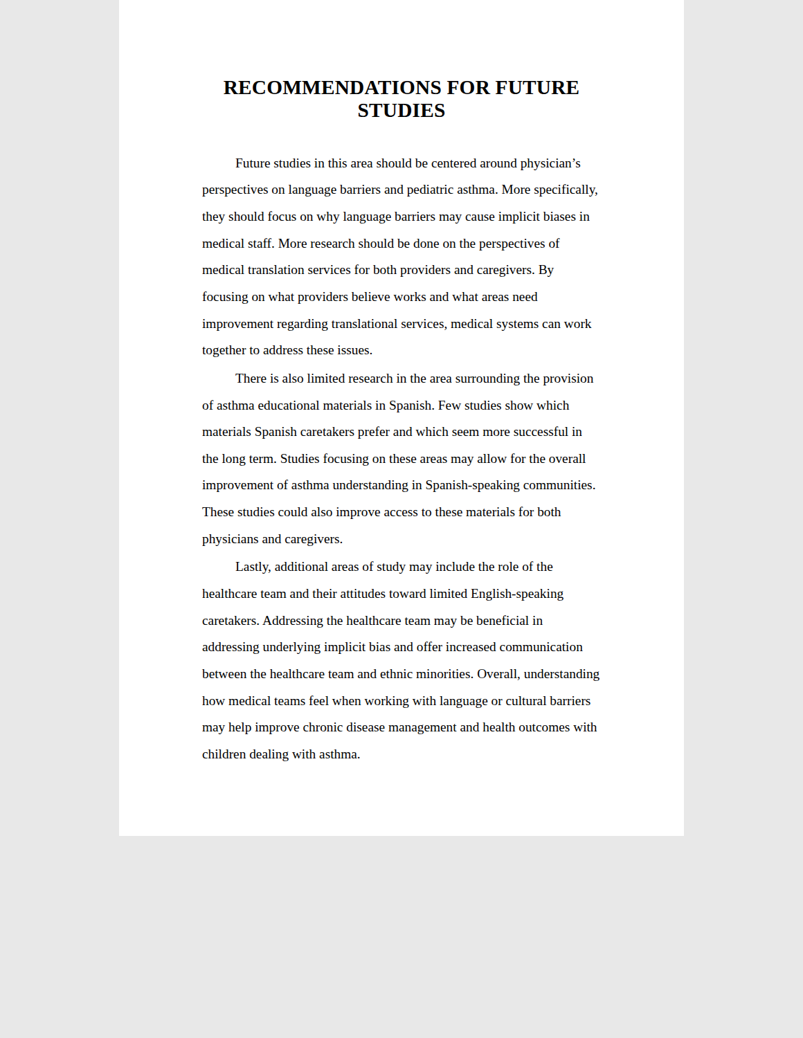RECOMMENDATIONS FOR FUTURE STUDIES
Future studies in this area should be centered around physician’s perspectives on language barriers and pediatric asthma. More specifically, they should focus on why language barriers may cause implicit biases in medical staff. More research should be done on the perspectives of medical translation services for both providers and caregivers. By focusing on what providers believe works and what areas need improvement regarding translational services, medical systems can work together to address these issues.
There is also limited research in the area surrounding the provision of asthma educational materials in Spanish. Few studies show which materials Spanish caretakers prefer and which seem more successful in the long term. Studies focusing on these areas may allow for the overall improvement of asthma understanding in Spanish-speaking communities. These studies could also improve access to these materials for both physicians and caregivers.
Lastly, additional areas of study may include the role of the healthcare team and their attitudes toward limited English-speaking caretakers. Addressing the healthcare team may be beneficial in addressing underlying implicit bias and offer increased communication between the healthcare team and ethnic minorities. Overall, understanding how medical teams feel when working with language or cultural barriers may help improve chronic disease management and health outcomes with children dealing with asthma.